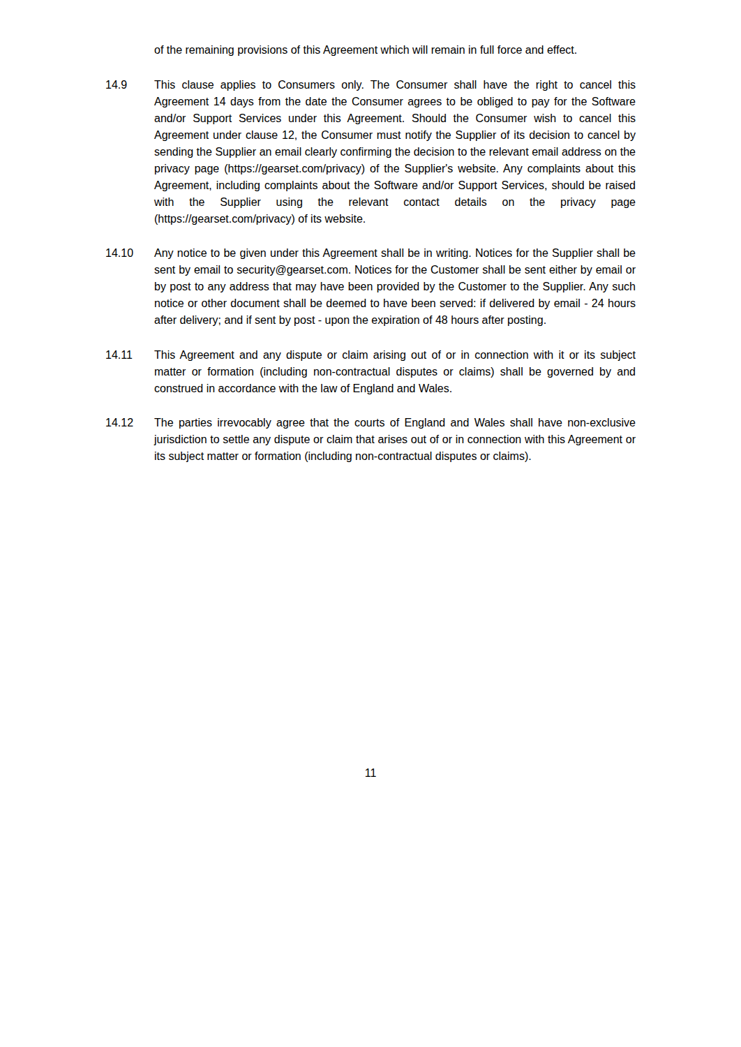of the remaining provisions of this Agreement which will remain in full force and effect.
14.9
This clause applies to Consumers only. The Consumer shall have the right to cancel this Agreement 14 days from the date the Consumer agrees to be obliged to pay for the Software and/or Support Services under this Agreement. Should the Consumer wish to cancel this Agreement under clause 12, the Consumer must notify the Supplier of its decision to cancel by sending the Supplier an email clearly confirming the decision to the relevant email address on the privacy page (https://gearset.com/privacy) of the Supplier's website. Any complaints about this Agreement, including complaints about the Software and/or Support Services, should be raised with the Supplier using the relevant contact details on the privacy page (https://gearset.com/privacy) of its website.
14.10
Any notice to be given under this Agreement shall be in writing. Notices for the Supplier shall be sent by email to security@gearset.com. Notices for the Customer shall be sent either by email or by post to any address that may have been provided by the Customer to the Supplier. Any such notice or other document shall be deemed to have been served: if delivered by email - 24 hours after delivery; and if sent by post - upon the expiration of 48 hours after posting.
14.11
This Agreement and any dispute or claim arising out of or in connection with it or its subject matter or formation (including non-contractual disputes or claims) shall be governed by and construed in accordance with the law of England and Wales.
14.12
The parties irrevocably agree that the courts of England and Wales shall have non-exclusive jurisdiction to settle any dispute or claim that arises out of or in connection with this Agreement or its subject matter or formation (including non-contractual disputes or claims).
11